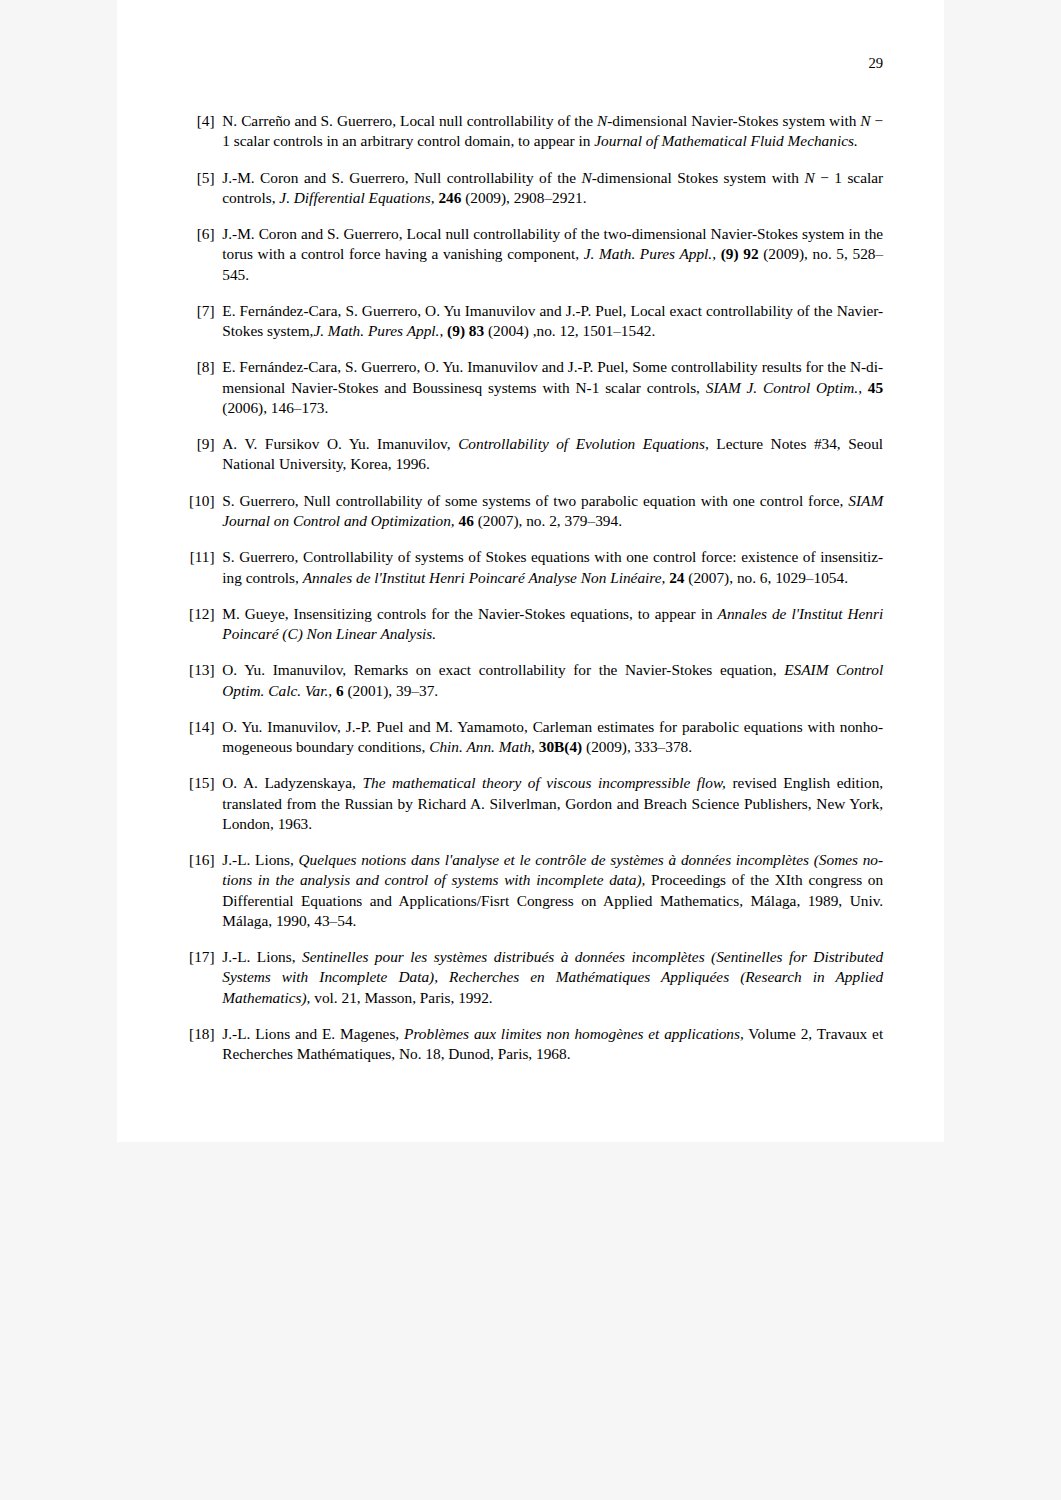29
[4] N. Carreño and S. Guerrero, Local null controllability of the N-dimensional Navier-Stokes system with N − 1 scalar controls in an arbitrary control domain, to appear in Journal of Mathematical Fluid Mechanics.
[5] J.-M. Coron and S. Guerrero, Null controllability of the N-dimensional Stokes system with N − 1 scalar controls, J. Differential Equations, 246 (2009), 2908–2921.
[6] J.-M. Coron and S. Guerrero, Local null controllability of the two-dimensional Navier-Stokes system in the torus with a control force having a vanishing component, J. Math. Pures Appl., (9) 92 (2009), no. 5, 528–545.
[7] E. Fernández-Cara, S. Guerrero, O. Yu Imanuvilov and J.-P. Puel, Local exact controllability of the Navier-Stokes system,J. Math. Pures Appl., (9) 83 (2004) ,no. 12, 1501–1542.
[8] E. Fernández-Cara, S. Guerrero, O. Yu. Imanuvilov and J.-P. Puel, Some controllability results for the N-dimensional Navier-Stokes and Boussinesq systems with N-1 scalar controls, SIAM J. Control Optim., 45 (2006), 146–173.
[9] A. V. Fursikov O. Yu. Imanuvilov, Controllability of Evolution Equations, Lecture Notes #34, Seoul National University, Korea, 1996.
[10] S. Guerrero, Null controllability of some systems of two parabolic equation with one control force, SIAM Journal on Control and Optimization, 46 (2007), no. 2, 379–394.
[11] S. Guerrero, Controllability of systems of Stokes equations with one control force: existence of insensitizing controls, Annales de l'Institut Henri Poincaré Analyse Non Linéaire, 24 (2007), no. 6, 1029–1054.
[12] M. Gueye, Insensitizing controls for the Navier-Stokes equations, to appear in Annales de l'Institut Henri Poincaré (C) Non Linear Analysis.
[13] O. Yu. Imanuvilov, Remarks on exact controllability for the Navier-Stokes equation, ESAIM Control Optim. Calc. Var., 6 (2001), 39–37.
[14] O. Yu. Imanuvilov, J.-P. Puel and M. Yamamoto, Carleman estimates for parabolic equations with nonhomogeneous boundary conditions, Chin. Ann. Math, 30B(4) (2009), 333–378.
[15] O. A. Ladyzenskaya, The mathematical theory of viscous incompressible flow, revised English edition, translated from the Russian by Richard A. Silverlman, Gordon and Breach Science Publishers, New York, London, 1963.
[16] J.-L. Lions, Quelques notions dans l'analyse et le contrôle de systèmes à données incomplètes (Somes notions in the analysis and control of systems with incomplete data), Proceedings of the XIth congress on Differential Equations and Applications/Fisrt Congress on Applied Mathematics, Málaga, 1989, Univ. Málaga, 1990, 43–54.
[17] J.-L. Lions, Sentinelles pour les systèmes distribués à données incomplètes (Sentinelles for Distributed Systems with Incomplete Data), Recherches en Mathématiques Appliquées (Research in Applied Mathematics), vol. 21, Masson, Paris, 1992.
[18] J.-L. Lions and E. Magenes, Problèmes aux limites non homogènes et applications, Volume 2, Travaux et Recherches Mathématiques, No. 18, Dunod, Paris, 1968.